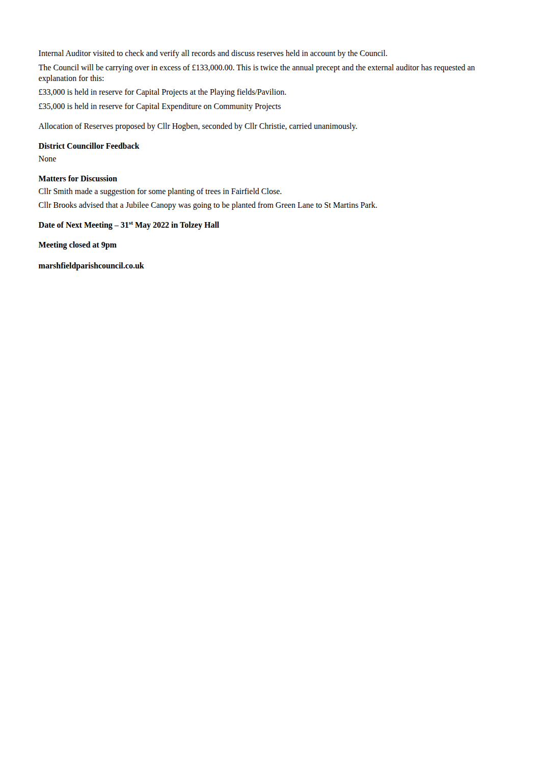Internal Auditor visited to check and verify all records and discuss reserves held in account by the Council.
The Council will be carrying over in excess of £133,000.00. This is twice the annual precept and the external auditor has requested an explanation for this:
£33,000 is held in reserve for Capital Projects at the Playing fields/Pavilion.
£35,000 is held in reserve for Capital Expenditure on Community Projects
Allocation of Reserves proposed by Cllr Hogben, seconded by Cllr Christie, carried unanimously.
District Councillor Feedback
None
Matters for Discussion
Cllr Smith made a suggestion for some planting of trees in Fairfield Close.
Cllr Brooks advised that a Jubilee Canopy was going to be planted from Green Lane to St Martins Park.
Date of Next Meeting – 31st May 2022 in Tolzey Hall
Meeting closed at 9pm
marshfieldparishcouncil.co.uk